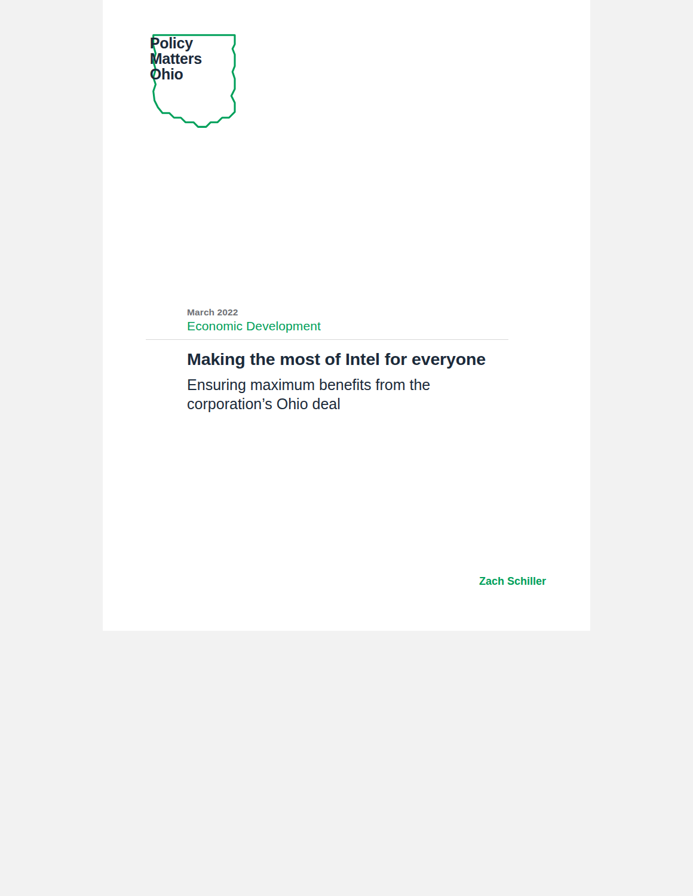Policy
Matters
Ohio
March 2022
Economic Development
Making the most of Intel for everyone
Ensuring maximum benefits from the corporation’s Ohio deal
Zach Schiller